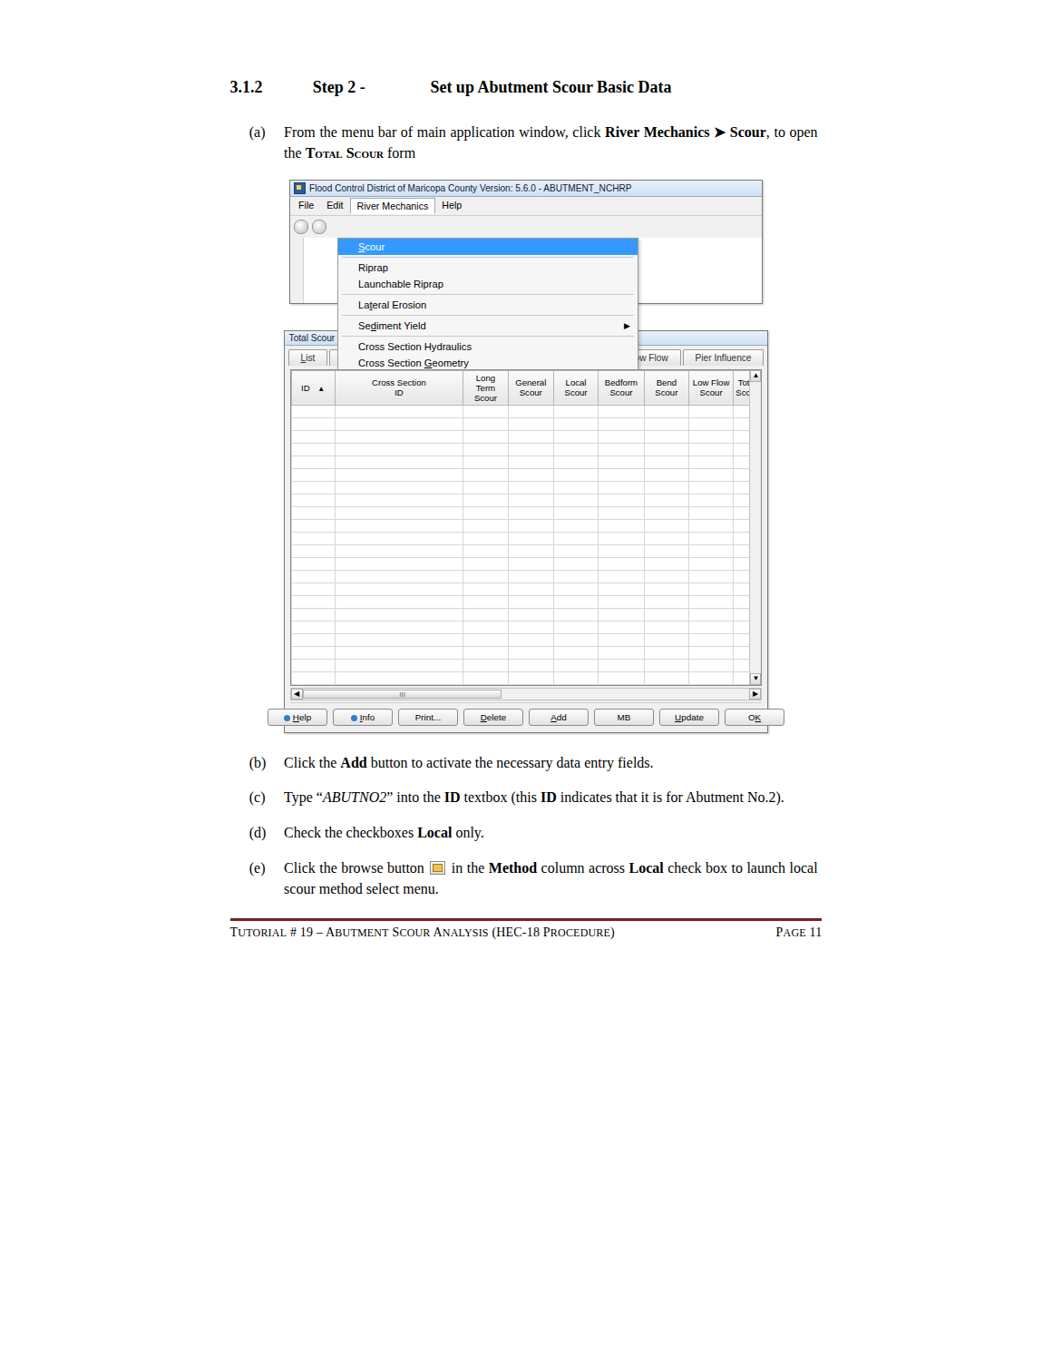3.1.2 Step 2 - Set up Abutment Scour Basic Data
(a) From the menu bar of main application window, click River Mechanics ➤ Scour, to open the Total Scour form
Flood Control District of Maricopa County Version: 5.6.0 - ABUTMENT_NCHRP
File Edit River Mechanics Help
Scour
Riprap
Launchable Riprap
Lateral Erosion
Sediment Yield ▶
Cross Section Hydraulics
Cross Section Geometry
Import Cross Sections from Another Project
Total Scour - MB: 01 - ID:
List
Total
Long Term
General
Local
Bedform
Low Flow
Pier Influence
▲
▼
| ID ▲ | Cross Section ID | Long Term Scour | General Scour | Local Scour | Bedform Scour | Bend Scour | Low Flow Scour | Total Scour |
| --- | --- | --- | --- | --- | --- | --- | --- | --- |
◀
▶
Help
Info
Print...
Delete
Add
MB
Update
OK
(b) Click the Add button to activate the necessary data entry fields.
(c) Type “ABUTNO2” into the ID textbox (this ID indicates that it is for Abutment No.2).
(d) Check the checkboxes Local only.
(e) Click the browse button in the Method column across Local check box to launch local scour method select menu.
TUTORIAL # 19 – ABUTMENT SCOUR ANALYSIS (HEC-18 PROCEDURE) PAGE 11